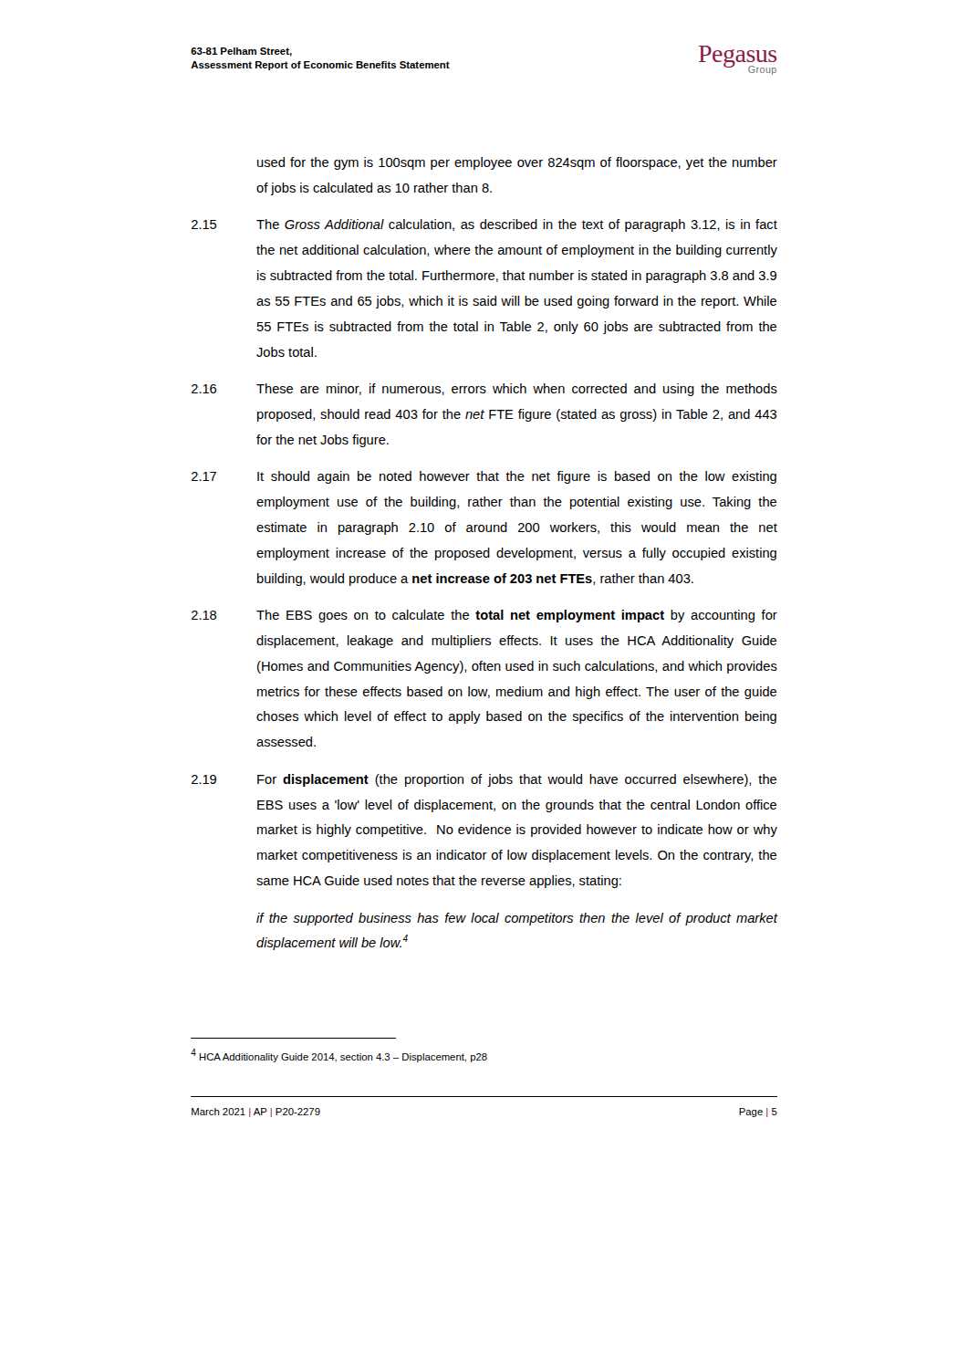63-81 Pelham Street,
Assessment Report of Economic Benefits Statement
Pegasus
Group
used for the gym is 100sqm per employee over 824sqm of floorspace, yet the number of jobs is calculated as 10 rather than 8.
2.15 The Gross Additional calculation, as described in the text of paragraph 3.12, is in fact the net additional calculation, where the amount of employment in the building currently is subtracted from the total. Furthermore, that number is stated in paragraph 3.8 and 3.9 as 55 FTEs and 65 jobs, which it is said will be used going forward in the report. While 55 FTEs is subtracted from the total in Table 2, only 60 jobs are subtracted from the Jobs total.
2.16 These are minor, if numerous, errors which when corrected and using the methods proposed, should read 403 for the net FTE figure (stated as gross) in Table 2, and 443 for the net Jobs figure.
2.17 It should again be noted however that the net figure is based on the low existing employment use of the building, rather than the potential existing use. Taking the estimate in paragraph 2.10 of around 200 workers, this would mean the net employment increase of the proposed development, versus a fully occupied existing building, would produce a net increase of 203 net FTEs, rather than 403.
2.18 The EBS goes on to calculate the total net employment impact by accounting for displacement, leakage and multipliers effects. It uses the HCA Additionality Guide (Homes and Communities Agency), often used in such calculations, and which provides metrics for these effects based on low, medium and high effect. The user of the guide choses which level of effect to apply based on the specifics of the intervention being assessed.
2.19 For displacement (the proportion of jobs that would have occurred elsewhere), the EBS uses a 'low' level of displacement, on the grounds that the central London office market is highly competitive. No evidence is provided however to indicate how or why market competitiveness is an indicator of low displacement levels. On the contrary, the same HCA Guide used notes that the reverse applies, stating:
if the supported business has few local competitors then the level of product market displacement will be low.4
4 HCA Additionality Guide 2014, section 4.3 – Displacement, p28
March 2021 | AP | P20-2279
Page | 5